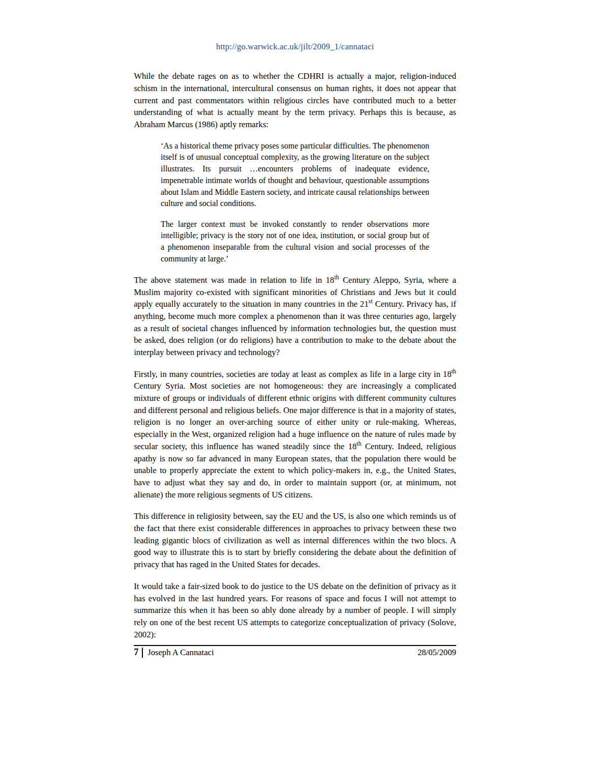http://go.warwick.ac.uk/jilt/2009_1/cannataci
While the debate rages on as to whether the CDHRI is actually a major, religion-induced schism in the international, intercultural consensus on human rights, it does not appear that current and past commentators within religious circles have contributed much to a better understanding of what is actually meant by the term privacy. Perhaps this is because, as Abraham Marcus (1986) aptly remarks:
‘As a historical theme privacy poses some particular difficulties. The phenomenon itself is of unusual conceptual complexity, as the growing literature on the subject illustrates. Its pursuit …encounters problems of inadequate evidence, impenetrable intimate worlds of thought and behaviour, questionable assumptions about Islam and Middle Eastern society, and intricate causal relationships between culture and social conditions.
The larger context must be invoked constantly to render observations more intelligible; privacy is the story not of one idea, institution, or social group but of a phenomenon inseparable from the cultural vision and social processes of the community at large.’
The above statement was made in relation to life in 18th Century Aleppo, Syria, where a Muslim majority co-existed with significant minorities of Christians and Jews but it could apply equally accurately to the situation in many countries in the 21st Century. Privacy has, if anything, become much more complex a phenomenon than it was three centuries ago, largely as a result of societal changes influenced by information technologies but, the question must be asked, does religion (or do religions) have a contribution to make to the debate about the interplay between privacy and technology?
Firstly, in many countries, societies are today at least as complex as life in a large city in 18th Century Syria. Most societies are not homogeneous: they are increasingly a complicated mixture of groups or individuals of different ethnic origins with different community cultures and different personal and religious beliefs. One major difference is that in a majority of states, religion is no longer an over-arching source of either unity or rule-making. Whereas, especially in the West, organized religion had a huge influence on the nature of rules made by secular society, this influence has waned steadily since the 18th Century. Indeed, religious apathy is now so far advanced in many European states, that the population there would be unable to properly appreciate the extent to which policy-makers in, e.g., the United States, have to adjust what they say and do, in order to maintain support (or, at minimum, not alienate) the more religious segments of US citizens.
This difference in religiosity between, say the EU and the US, is also one which reminds us of the fact that there exist considerable differences in approaches to privacy between these two leading gigantic blocs of civilization as well as internal differences within the two blocs. A good way to illustrate this is to start by briefly considering the debate about the definition of privacy that has raged in the United States for decades.
It would take a fair-sized book to do justice to the US debate on the definition of privacy as it has evolved in the last hundred years. For reasons of space and focus I will not attempt to summarize this when it has been so ably done already by a number of people. I will simply rely on one of the best recent US attempts to categorize conceptualization of privacy (Solove, 2002):
7 Joseph A Cannataci 28/05/2009